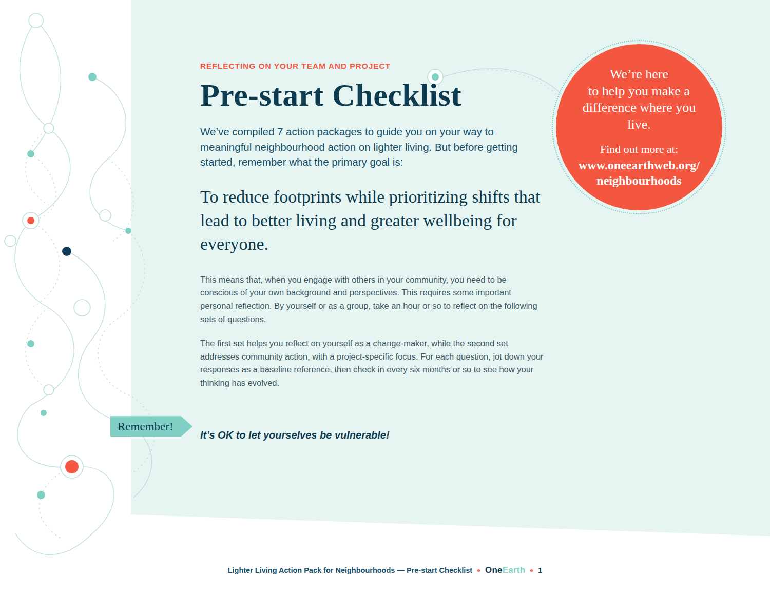We’re here
to help you make a
difference where you live.
Find out more at: www.oneearthweb.org/
neighbourhoods
Reflecting on your team and project
Pre-start Checklist
We’ve compiled 7 action packages to guide you on your way to meaningful neighbourhood action on lighter living. But before getting started, remember what the primary goal is:
To reduce footprints while prioritizing shifts that lead to better living and greater wellbeing for everyone.
This means that, when you engage with others in your community, you need to be conscious of your own background and perspectives. This requires some important personal reflection. By yourself or as a group, take an hour or so to reflect on the following sets of questions.
The first set helps you reflect on yourself as a change-maker, while the second set addresses community action, with a project-specific focus. For each question, jot down your responses as a baseline reference, then check in every six months or so to see how your thinking has evolved.
Remember!
It’s OK to let yourselves be vulnerable!
Lighter Living Action Pack for Neighbourhoods — Pre-start Checklist One Earth 1